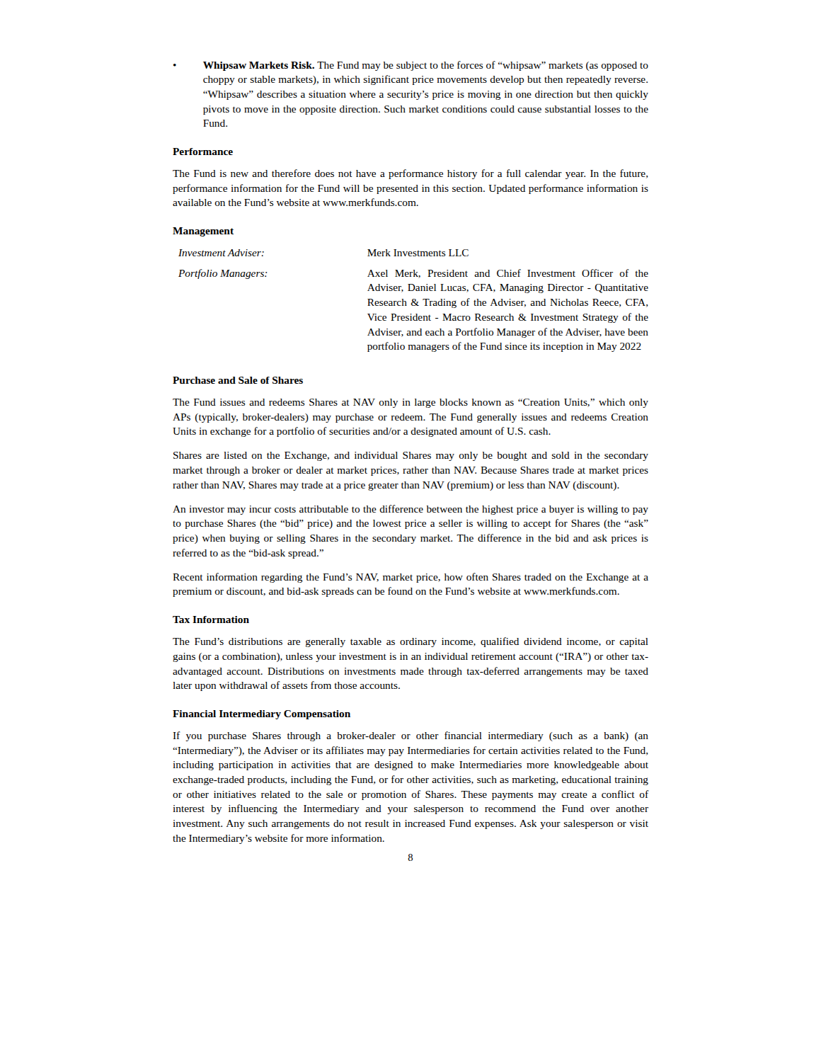•
Whipsaw Markets Risk. The Fund may be subject to the forces of “whipsaw” markets (as opposed to choppy or stable markets), in which significant price movements develop but then repeatedly reverse. “Whipsaw” describes a situation where a security’s price is moving in one direction but then quickly pivots to move in the opposite direction. Such market conditions could cause substantial losses to the Fund.
Performance
The Fund is new and therefore does not have a performance history for a full calendar year. In the future, performance information for the Fund will be presented in this section. Updated performance information is available on the Fund’s website at www.merkfunds.com.
Management
| Investment Adviser: | Merk Investments LLC |
| Portfolio Managers: | Axel Merk, President and Chief Investment Officer of the Adviser, Daniel Lucas, CFA, Managing Director - Quantitative Research & Trading of the Adviser, and Nicholas Reece, CFA, Vice President - Macro Research & Investment Strategy of the Adviser, and each a Portfolio Manager of the Adviser, have been portfolio managers of the Fund since its inception in May 2022 |
Purchase and Sale of Shares
The Fund issues and redeems Shares at NAV only in large blocks known as “Creation Units,” which only APs (typically, broker-dealers) may purchase or redeem. The Fund generally issues and redeems Creation Units in exchange for a portfolio of securities and/or a designated amount of U.S. cash.
Shares are listed on the Exchange, and individual Shares may only be bought and sold in the secondary market through a broker or dealer at market prices, rather than NAV. Because Shares trade at market prices rather than NAV, Shares may trade at a price greater than NAV (premium) or less than NAV (discount).
An investor may incur costs attributable to the difference between the highest price a buyer is willing to pay to purchase Shares (the “bid” price) and the lowest price a seller is willing to accept for Shares (the “ask” price) when buying or selling Shares in the secondary market. The difference in the bid and ask prices is referred to as the “bid-ask spread.”
Recent information regarding the Fund’s NAV, market price, how often Shares traded on the Exchange at a premium or discount, and bid-ask spreads can be found on the Fund’s website at www.merkfunds.com.
Tax Information
The Fund’s distributions are generally taxable as ordinary income, qualified dividend income, or capital gains (or a combination), unless your investment is in an individual retirement account (“IRA”) or other tax-advantaged account. Distributions on investments made through tax-deferred arrangements may be taxed later upon withdrawal of assets from those accounts.
Financial Intermediary Compensation
If you purchase Shares through a broker-dealer or other financial intermediary (such as a bank) (an “Intermediary”), the Adviser or its affiliates may pay Intermediaries for certain activities related to the Fund, including participation in activities that are designed to make Intermediaries more knowledgeable about exchange-traded products, including the Fund, or for other activities, such as marketing, educational training or other initiatives related to the sale or promotion of Shares. These payments may create a conflict of interest by influencing the Intermediary and your salesperson to recommend the Fund over another investment. Any such arrangements do not result in increased Fund expenses. Ask your salesperson or visit the Intermediary’s website for more information.
8